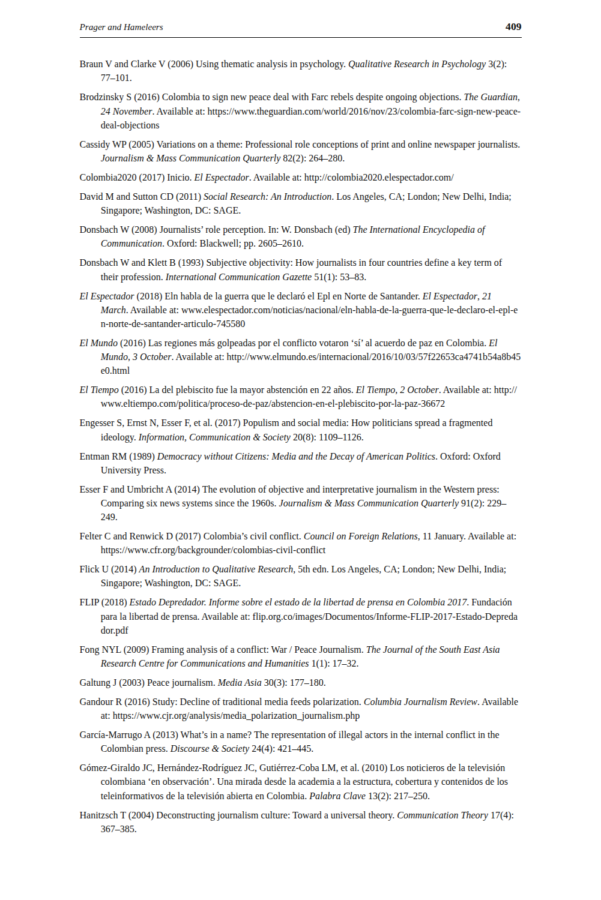Prager and Hameleers 409
Braun V and Clarke V (2006) Using thematic analysis in psychology. Qualitative Research in Psychology 3(2): 77–101.
Brodzinsky S (2016) Colombia to sign new peace deal with Farc rebels despite ongoing objections. The Guardian, 24 November. Available at: https://www.theguardian.com/world/2016/nov/23/colombia-farc-sign-new-peace-deal-objections
Cassidy WP (2005) Variations on a theme: Professional role conceptions of print and online newspaper journalists. Journalism & Mass Communication Quarterly 82(2): 264–280.
Colombia2020 (2017) Inicio. El Espectador. Available at: http://colombia2020.elespectador.com/
David M and Sutton CD (2011) Social Research: An Introduction. Los Angeles, CA; London; New Delhi, India; Singapore; Washington, DC: SAGE.
Donsbach W (2008) Journalists’ role perception. In: W. Donsbach (ed) The International Encyclopedia of Communication. Oxford: Blackwell; pp. 2605–2610.
Donsbach W and Klett B (1993) Subjective objectivity: How journalists in four countries define a key term of their profession. International Communication Gazette 51(1): 53–83.
El Espectador (2018) Eln habla de la guerra que le declaró el Epl en Norte de Santander. El Espectador, 21 March. Available at: www.elespectador.com/noticias/nacional/eln-habla-de-la-guerra-que-le-declaro-el-epl-en-norte-de-santander-articulo-745580
El Mundo (2016) Las regiones más golpeadas por el conflicto votaron ‘sí’ al acuerdo de paz en Colombia. El Mundo, 3 October. Available at: http://www.elmundo.es/internacional/2016/10/03/57f22653ca4741b54a8b45e0.html
El Tiempo (2016) La del plebiscito fue la mayor abstención en 22 años. El Tiempo, 2 October. Available at: http://www.eltiempo.com/politica/proceso-de-paz/abstencion-en-el-plebiscito-por-la-paz-36672
Engesser S, Ernst N, Esser F, et al. (2017) Populism and social media: How politicians spread a fragmented ideology. Information, Communication & Society 20(8): 1109–1126.
Entman RM (1989) Democracy without Citizens: Media and the Decay of American Politics. Oxford: Oxford University Press.
Esser F and Umbricht A (2014) The evolution of objective and interpretative journalism in the Western press: Comparing six news systems since the 1960s. Journalism & Mass Communication Quarterly 91(2): 229–249.
Felter C and Renwick D (2017) Colombia’s civil conflict. Council on Foreign Relations, 11 January. Available at: https://www.cfr.org/backgrounder/colombias-civil-conflict
Flick U (2014) An Introduction to Qualitative Research, 5th edn. Los Angeles, CA; London; New Delhi, India; Singapore; Washington, DC: SAGE.
FLIP (2018) Estado Depredador. Informe sobre el estado de la libertad de prensa en Colombia 2017. Fundación para la libertad de prensa. Available at: flip.org.co/images/Documentos/Informe-FLIP-2017-Estado-Depredador.pdf
Fong NYL (2009) Framing analysis of a conflict: War / Peace Journalism. The Journal of the South East Asia Research Centre for Communications and Humanities 1(1): 17–32.
Galtung J (2003) Peace journalism. Media Asia 30(3): 177–180.
Gandour R (2016) Study: Decline of traditional media feeds polarization. Columbia Journalism Review. Available at: https://www.cjr.org/analysis/media_polarization_journalism.php
García-Marrugo A (2013) What’s in a name? The representation of illegal actors in the internal conflict in the Colombian press. Discourse & Society 24(4): 421–445.
Gómez-Giraldo JC, Hernández-Rodríguez JC, Gutiérrez-Coba LM, et al. (2010) Los noticieros de la televisión colombiana ‘en observación’. Una mirada desde la academia a la estructura, cobertura y contenidos de los teleinformativos de la televisión abierta en Colombia. Palabra Clave 13(2): 217–250.
Hanitzsch T (2004) Deconstructing journalism culture: Toward a universal theory. Communication Theory 17(4): 367–385.